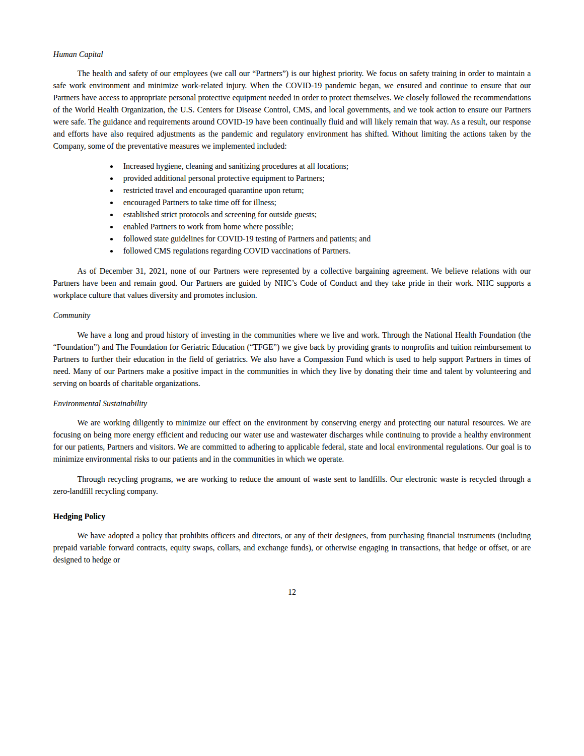Human Capital
The health and safety of our employees (we call our “Partners”) is our highest priority. We focus on safety training in order to maintain a safe work environment and minimize work-related injury. When the COVID-19 pandemic began, we ensured and continue to ensure that our Partners have access to appropriate personal protective equipment needed in order to protect themselves. We closely followed the recommendations of the World Health Organization, the U.S. Centers for Disease Control, CMS, and local governments, and we took action to ensure our Partners were safe. The guidance and requirements around COVID-19 have been continually fluid and will likely remain that way. As a result, our response and efforts have also required adjustments as the pandemic and regulatory environment has shifted. Without limiting the actions taken by the Company, some of the preventative measures we implemented included:
Increased hygiene, cleaning and sanitizing procedures at all locations;
provided additional personal protective equipment to Partners;
restricted travel and encouraged quarantine upon return;
encouraged Partners to take time off for illness;
established strict protocols and screening for outside guests;
enabled Partners to work from home where possible;
followed state guidelines for COVID-19 testing of Partners and patients; and
followed CMS regulations regarding COVID vaccinations of Partners.
As of December 31, 2021, none of our Partners were represented by a collective bargaining agreement. We believe relations with our Partners have been and remain good. Our Partners are guided by NHC’s Code of Conduct and they take pride in their work. NHC supports a workplace culture that values diversity and promotes inclusion.
Community
We have a long and proud history of investing in the communities where we live and work. Through the National Health Foundation (the “Foundation”) and The Foundation for Geriatric Education (“TFGE”) we give back by providing grants to nonprofits and tuition reimbursement to Partners to further their education in the field of geriatrics. We also have a Compassion Fund which is used to help support Partners in times of need. Many of our Partners make a positive impact in the communities in which they live by donating their time and talent by volunteering and serving on boards of charitable organizations.
Environmental Sustainability
We are working diligently to minimize our effect on the environment by conserving energy and protecting our natural resources. We are focusing on being more energy efficient and reducing our water use and wastewater discharges while continuing to provide a healthy environment for our patients, Partners and visitors. We are committed to adhering to applicable federal, state and local environmental regulations. Our goal is to minimize environmental risks to our patients and in the communities in which we operate.
Through recycling programs, we are working to reduce the amount of waste sent to landfills. Our electronic waste is recycled through a zero-landfill recycling company.
Hedging Policy
We have adopted a policy that prohibits officers and directors, or any of their designees, from purchasing financial instruments (including prepaid variable forward contracts, equity swaps, collars, and exchange funds), or otherwise engaging in transactions, that hedge or offset, or are designed to hedge or
12